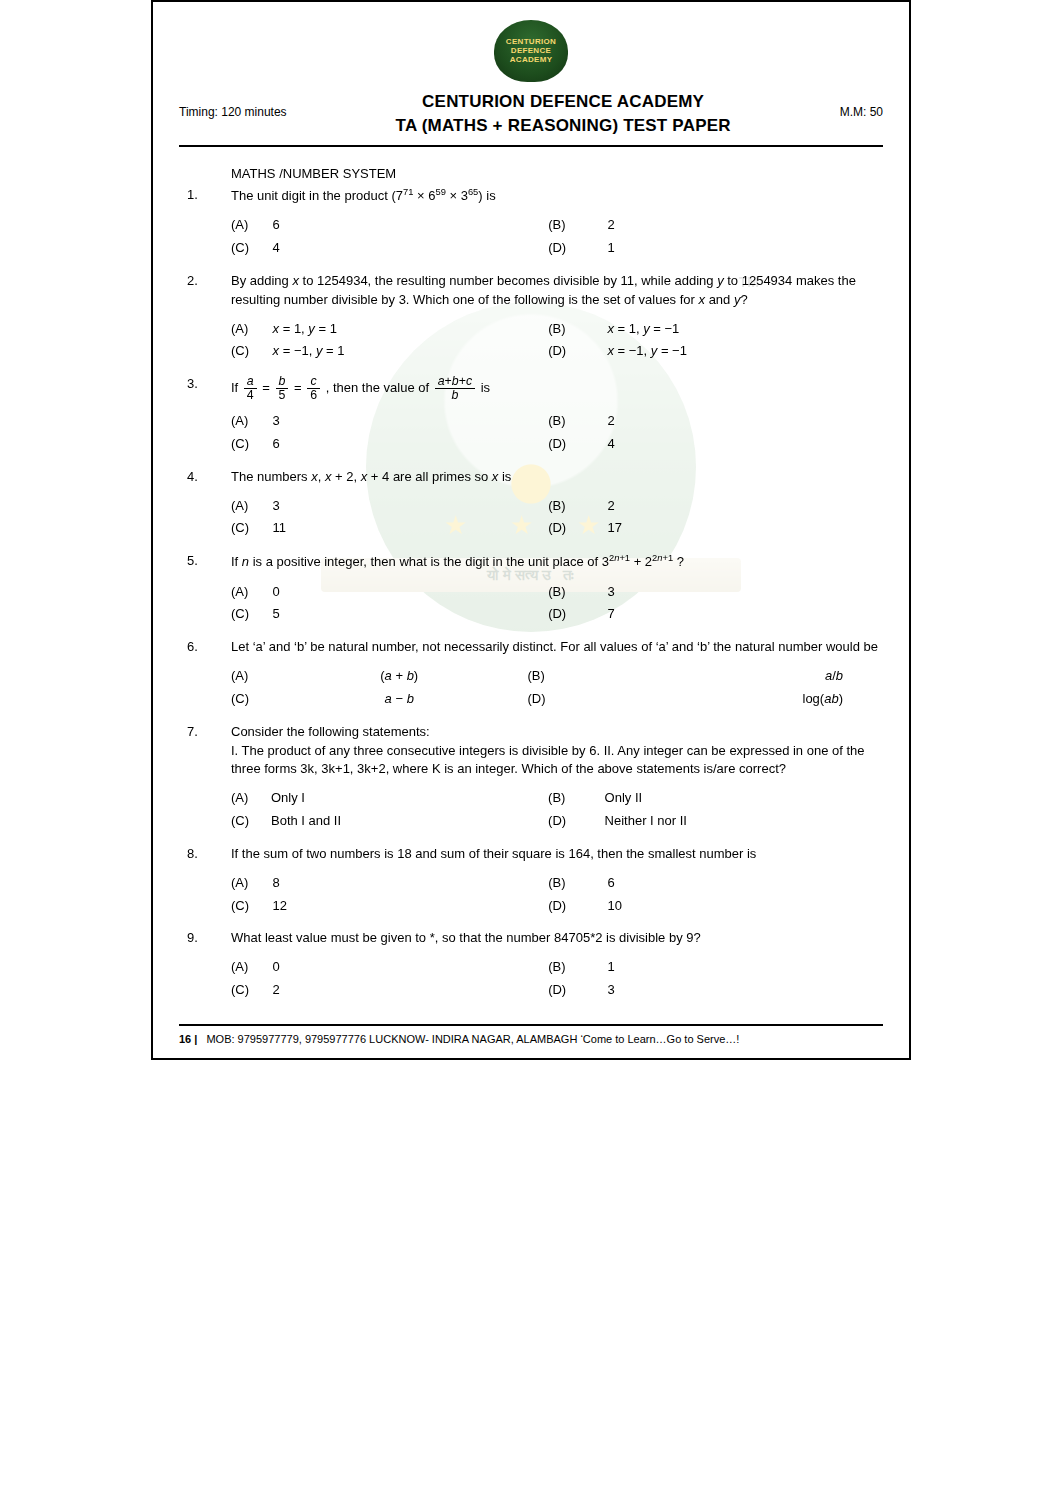Timing: 120 minutes
CENTURION DEFENCE ACADEMY
TA (MATHS + REASONING) TEST PAPER
M.M: 50
TM
★ ★ ★
यो मे सत्य उ तः
MATHS /NUMBER SYSTEM
1. The unit digit in the product (771 × 659 × 365) is
| (A) | 6 | (B) | 2 |
| (C) | 4 | (D) | 1 |
2. By adding x to 1254934, the resulting number becomes divisible by 11, while adding y to 1254934 makes the resulting number divisible by 3. Which one of the following is the set of values for x and y?
| (A) | x = 1, y = 1 | (B) | x = 1, y = −1 |
| (C) | x = −1, y = 1 | (D) | x = −1, y = −1 |
3. If a 4 = b 5 = c 6 , then the value of a+b+c b is
| (A) | 3 | (B) | 2 |
| (C) | 6 | (D) | 4 |
4. The numbers x, x + 2, x + 4 are all primes so x is
| (A) | 3 | (B) | 2 |
| (C) | 11 | (D) | 17 |
5. If n is a positive integer, then what is the digit in the unit place of 32n+1 + 22n+1 ?
| (A) | 0 | (B) | 3 |
| (C) | 5 | (D) | 7 |
6. Let ‘a’ and ‘b’ be natural number, not necessarily distinct. For all values of ‘a’ and ‘b’ the natural number would be
| (A) | ( a + b ) | (B) | a / b |
| (C) | a − b | (D) | log( ab ) |
7. Consider the following statements: I. The product of any three consecutive integers is divisible by 6. II. Any integer can be expressed in one of the three forms 3k, 3k+1, 3k+2, where K is an integer. Which of the above statements is/are correct?
| (A) | Only I | (B) | Only II |
| (C) | Both I and II | (D) | Neither I nor II |
8. If the sum of two numbers is 18 and sum of their square is 164, then the smallest number is
| (A) | 8 | (B) | 6 |
| (C) | 12 | (D) | 10 |
9. What least value must be given to *, so that the number 84705*2 is divisible by 9?
| (A) | 0 | (B) | 1 |
| (C) | 2 | (D) | 3 |
16 | MOB: 9795977779, 9795977776 LUCKNOW- INDIRA NAGAR, ALAMBAGH ‘Come to Learn…Go to Serve…!